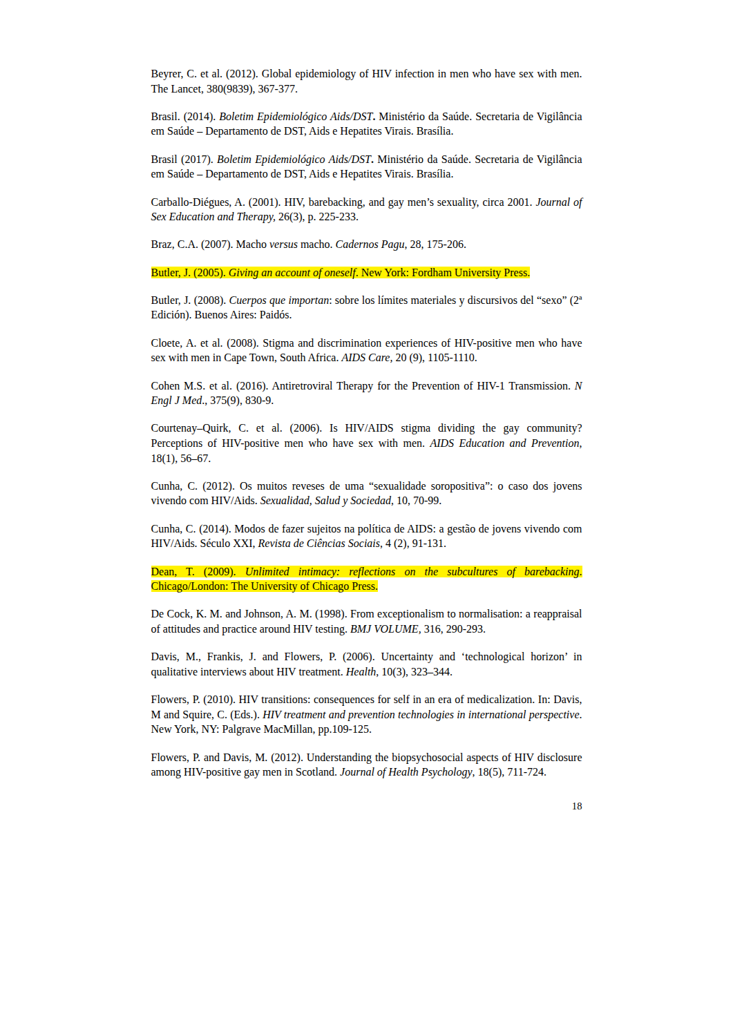Beyrer, C. et al. (2012). Global epidemiology of HIV infection in men who have sex with men. The Lancet, 380(9839), 367-377.
Brasil. (2014). Boletim Epidemiológico Aids/DST. Ministério da Saúde. Secretaria de Vigilância em Saúde – Departamento de DST, Aids e Hepatites Virais. Brasília.
Brasil (2017). Boletim Epidemiológico Aids/DST. Ministério da Saúde. Secretaria de Vigilância em Saúde – Departamento de DST, Aids e Hepatites Virais. Brasília.
Carballo-Diégues, A. (2001). HIV, barebacking, and gay men’s sexuality, circa 2001. Journal of Sex Education and Therapy, 26(3), p. 225-233.
Braz, C.A. (2007). Macho versus macho. Cadernos Pagu, 28, 175-206.
Butler, J. (2005). Giving an account of oneself. New York: Fordham University Press.
Butler, J. (2008). Cuerpos que importan: sobre los límites materiales y discursivos del “sexo” (2ª Edición). Buenos Aires: Paidós.
Cloete, A. et al. (2008). Stigma and discrimination experiences of HIV-positive men who have sex with men in Cape Town, South Africa. AIDS Care, 20 (9), 1105-1110.
Cohen M.S. et al. (2016). Antiretroviral Therapy for the Prevention of HIV-1 Transmission. N Engl J Med., 375(9), 830-9.
Courtenay–Quirk, C. et al. (2006). Is HIV/AIDS stigma dividing the gay community? Perceptions of HIV-positive men who have sex with men. AIDS Education and Prevention, 18(1), 56–67.
Cunha, C. (2012). Os muitos reveses de uma “sexualidade soropositiva”: o caso dos jovens vivendo com HIV/Aids. Sexualidad, Salud y Sociedad, 10, 70-99.
Cunha, C. (2014). Modos de fazer sujeitos na política de AIDS: a gestão de jovens vivendo com HIV/Aids. Século XXI, Revista de Ciências Sociais, 4 (2), 91-131.
Dean, T. (2009). Unlimited intimacy: reflections on the subcultures of barebacking. Chicago/London: The University of Chicago Press.
De Cock, K. M. and Johnson, A. M. (1998). From exceptionalism to normalisation: a reappraisal of attitudes and practice around HIV testing. BMJ VOLUME, 316, 290-293.
Davis, M., Frankis, J. and Flowers, P. (2006). Uncertainty and ‘technological horizon’ in qualitative interviews about HIV treatment. Health, 10(3), 323–344.
Flowers, P. (2010). HIV transitions: consequences for self in an era of medicalization. In: Davis, M and Squire, C. (Eds.). HIV treatment and prevention technologies in international perspective. New York, NY: Palgrave MacMillan, pp.109-125.
Flowers, P. and Davis, M. (2012). Understanding the biopsychosocial aspects of HIV disclosure among HIV-positive gay men in Scotland. Journal of Health Psychology, 18(5), 711-724.
18